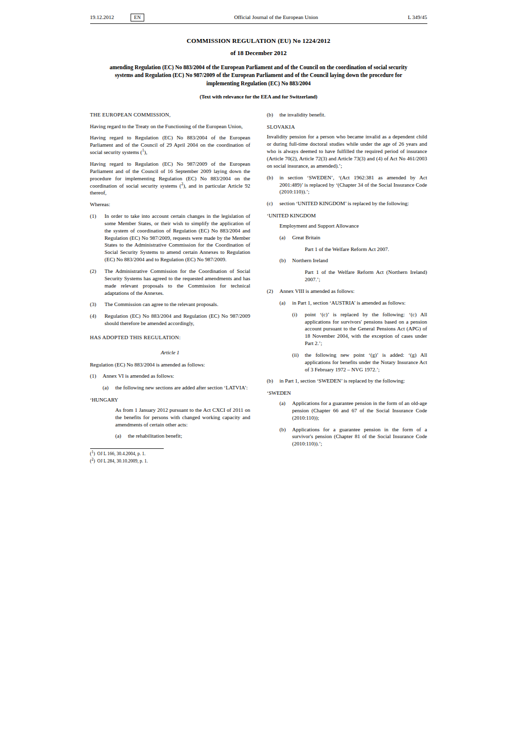19.12.2012 EN Official Journal of the European Union L 349/45
COMMISSION REGULATION (EU) No 1224/2012
of 18 December 2012
amending Regulation (EC) No 883/2004 of the European Parliament and of the Council on the coordination of social security systems and Regulation (EC) No 987/2009 of the European Parliament and of the Council laying down the procedure for implementing Regulation (EC) No 883/2004
(Text with relevance for the EEA and for Switzerland)
THE EUROPEAN COMMISSION,
Having regard to the Treaty on the Functioning of the European Union,
Having regard to Regulation (EC) No 883/2004 of the European Parliament and of the Council of 29 April 2004 on the coordination of social security systems (1),
Having regard to Regulation (EC) No 987/2009 of the European Parliament and of the Council of 16 September 2009 laying down the procedure for implementing Regulation (EC) No 883/2004 on the coordination of social security systems (2), and in particular Article 92 thereof,
Whereas:
(1)
In order to take into account certain changes in the legislation of some Member States, or their wish to simplify the application of the system of coordination of Regulation (EC) No 883/2004 and Regulation (EC) No 987/2009, requests were made by the Member States to the Administrative Commission for the Coordination of Social Security Systems to amend certain Annexes to Regulation (EC) No 883/2004 and to Regulation (EC) No 987/2009.
(2)
The Administrative Commission for the Coordination of Social Security Systems has agreed to the requested amendments and has made relevant proposals to the Commission for technical adaptations of the Annexes.
(3)
The Commission can agree to the relevant proposals.
(4)
Regulation (EC) No 883/2004 and Regulation (EC) No 987/2009 should therefore be amended accordingly,
HAS ADOPTED THIS REGULATION:
Article 1
Regulation (EC) No 883/2004 is amended as follows:
(1)
Annex VI is amended as follows:
(a)
the following new sections are added after section ‘LATVIA’:
‘HUNGARY
As from 1 January 2012 pursuant to the Act CXCI of 2011 on the benefits for persons with changed working capacity and amendments of certain other acts:
(a)
the rehabilitation benefit;
(1) OJ L 166, 30.4.2004, p. 1.
(2) OJ L 284, 30.10.2009, p. 1.
(b)
the invalidity benefit.
SLOVAKIA
Invalidity pension for a person who became invalid as a dependent child or during full-time doctoral studies while under the age of 26 years and who is always deemed to have fulfilled the required period of insurance (Article 70(2), Article 72(3) and Article 73(3) and (4) of Act No 461/2003 on social insurance, as amended).’;
(b)
in section ‘SWEDEN’, ‘(Act 1962:381 as amended by Act 2001:489)’ is replaced by ‘(Chapter 34 of the Social Insurance Code (2010:110)).’;
(c)
section ‘UNITED KINGDOM’ is replaced by the following:
‘UNITED KINGDOM
Employment and Support Allowance
(a)
Great Britain
Part 1 of the Welfare Reform Act 2007.
(b)
Northern Ireland
Part 1 of the Welfare Reform Act (Northern Ireland) 2007.’;
(2)
Annex VIII is amended as follows:
(a)
in Part 1, section ‘AUSTRIA’ is amended as follows:
(i)
point ‘(c)’ is replaced by the following: ‘(c) All applications for survivors' pensions based on a pension account pursuant to the General Pensions Act (APG) of 18 November 2004, with the exception of cases under Part 2.’;
(ii)
the following new point ‘(g)’ is added: ‘(g) All applications for benefits under the Notary Insurance Act of 3 February 1972 – NVG 1972.’;
(b)
in Part 1, section ‘SWEDEN’ is replaced by the following:
‘SWEDEN
(a)
Applications for a guarantee pension in the form of an old-age pension (Chapter 66 and 67 of the Social Insurance Code (2010:110));
(b)
Applications for a guarantee pension in the form of a survivor's pension (Chapter 81 of the Social Insurance Code (2010:110)).’;